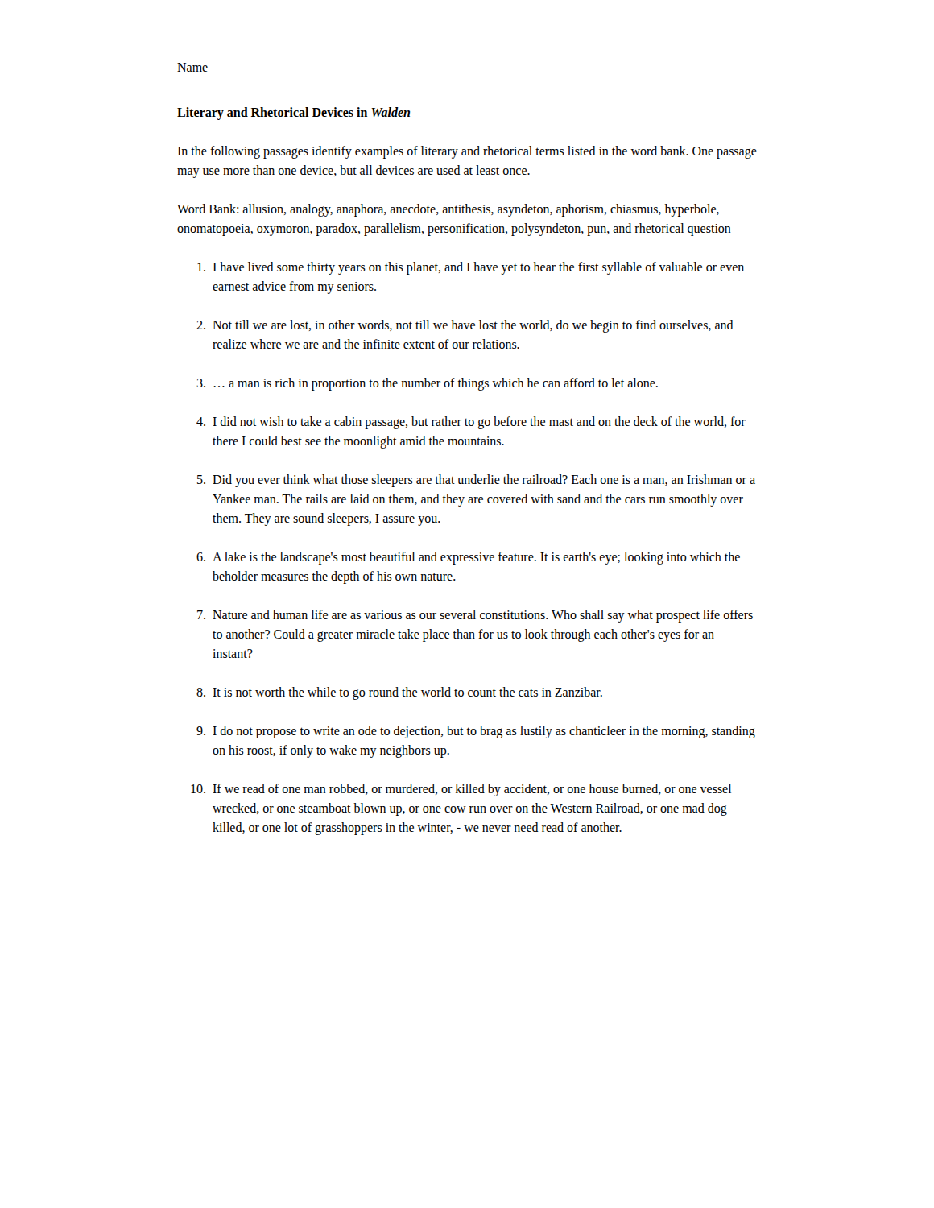Name
Literary and Rhetorical Devices in Walden
In the following passages identify examples of literary and rhetorical terms listed in the word bank. One passage may use more than one device, but all devices are used at least once.
Word Bank: allusion, analogy, anaphora, anecdote, antithesis, asyndeton, aphorism, chiasmus, hyperbole, onomatopoeia, oxymoron, paradox, parallelism, personification, polysyndeton, pun, and rhetorical question
I have lived some thirty years on this planet, and I have yet to hear the first syllable of valuable or even earnest advice from my seniors.
Not till we are lost, in other words, not till we have lost the world, do we begin to find ourselves, and realize where we are and the infinite extent of our relations.
… a man is rich in proportion to the number of things which he can afford to let alone.
I did not wish to take a cabin passage, but rather to go before the mast and on the deck of the world, for there I could best see the moonlight amid the mountains.
Did you ever think what those sleepers are that underlie the railroad? Each one is a man, an Irishman or a Yankee man. The rails are laid on them, and they are covered with sand and the cars run smoothly over them. They are sound sleepers, I assure you.
A lake is the landscape's most beautiful and expressive feature. It is earth's eye; looking into which the beholder measures the depth of his own nature.
Nature and human life are as various as our several constitutions. Who shall say what prospect life offers to another? Could a greater miracle take place than for us to look through each other's eyes for an instant?
It is not worth the while to go round the world to count the cats in Zanzibar.
I do not propose to write an ode to dejection, but to brag as lustily as chanticleer in the morning, standing on his roost, if only to wake my neighbors up.
If we read of one man robbed, or murdered, or killed by accident, or one house burned, or one vessel wrecked, or one steamboat blown up, or one cow run over on the Western Railroad, or one mad dog killed, or one lot of grasshoppers in the winter, - we never need read of another.